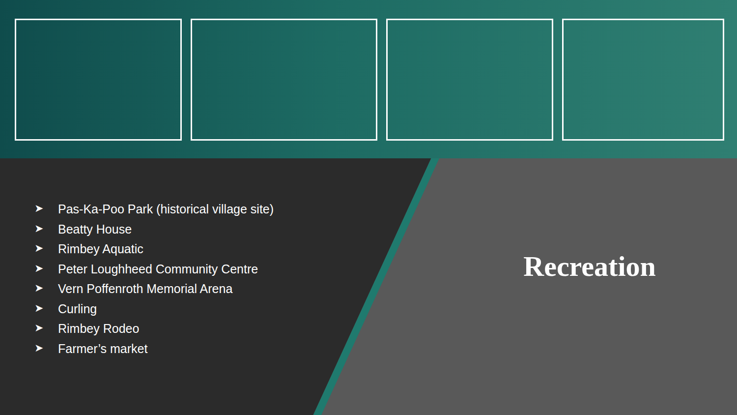Pas-Ka-Poo Park (historical village site)
Beatty House
Rimbey Aquatic
Peter Loughheed Community Centre
Vern Poffenroth Memorial Arena
Curling
Rimbey Rodeo
Farmer’s market
Recreation